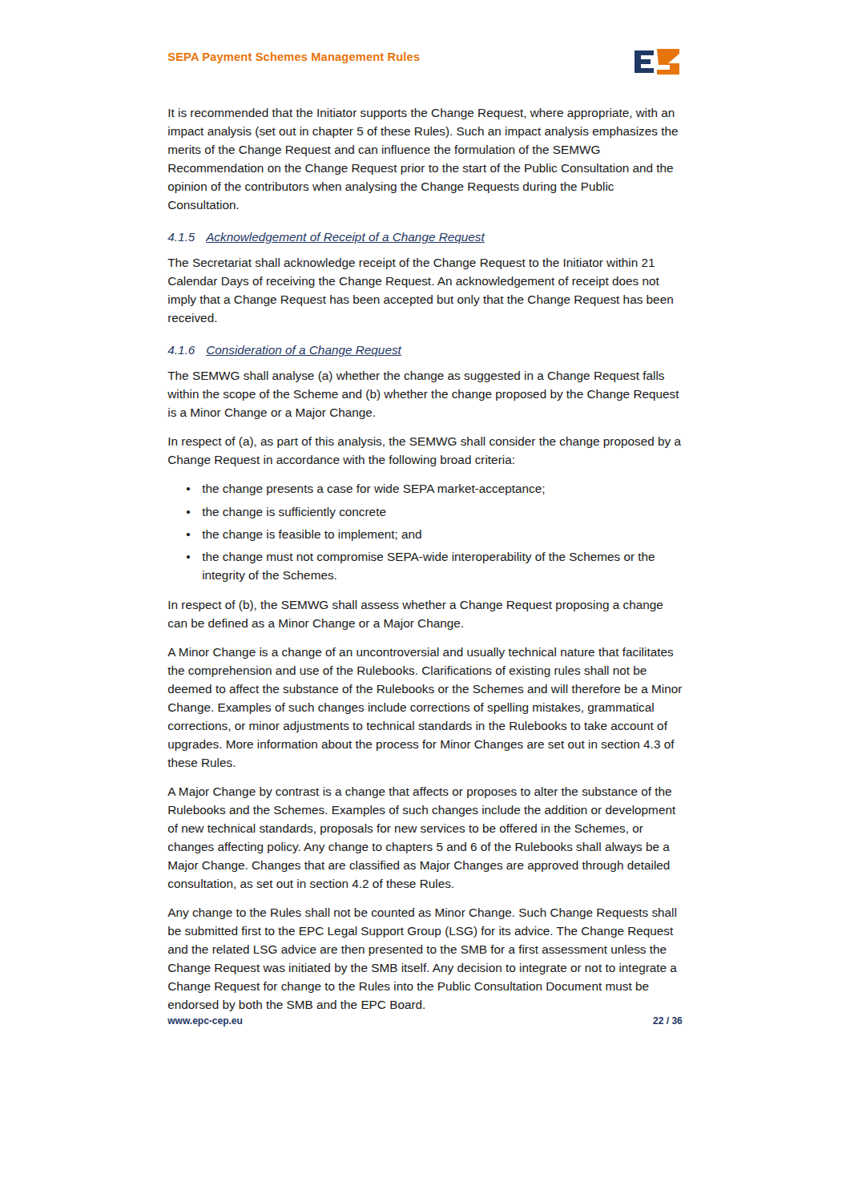SEPA Payment Schemes Management Rules
It is recommended that the Initiator supports the Change Request, where appropriate, with an impact analysis (set out in chapter 5 of these Rules). Such an impact analysis emphasizes the merits of the Change Request and can influence the formulation of the SEMWG Recommendation on the Change Request prior to the start of the Public Consultation and the opinion of the contributors when analysing the Change Requests during the Public Consultation.
4.1.5 Acknowledgement of Receipt of a Change Request
The Secretariat shall acknowledge receipt of the Change Request to the Initiator within 21 Calendar Days of receiving the Change Request. An acknowledgement of receipt does not imply that a Change Request has been accepted but only that the Change Request has been received.
4.1.6 Consideration of a Change Request
The SEMWG shall analyse (a) whether the change as suggested in a Change Request falls within the scope of the Scheme and (b) whether the change proposed by the Change Request is a Minor Change or a Major Change.
In respect of (a), as part of this analysis, the SEMWG shall consider the change proposed by a Change Request in accordance with the following broad criteria:
the change presents a case for wide SEPA market-acceptance;
the change is sufficiently concrete
the change is feasible to implement; and
the change must not compromise SEPA-wide interoperability of the Schemes or the integrity of the Schemes.
In respect of (b), the SEMWG shall assess whether a Change Request proposing a change can be defined as a Minor Change or a Major Change.
A Minor Change is a change of an uncontroversial and usually technical nature that facilitates the comprehension and use of the Rulebooks. Clarifications of existing rules shall not be deemed to affect the substance of the Rulebooks or the Schemes and will therefore be a Minor Change. Examples of such changes include corrections of spelling mistakes, grammatical corrections, or minor adjustments to technical standards in the Rulebooks to take account of upgrades. More information about the process for Minor Changes are set out in section 4.3 of these Rules.
A Major Change by contrast is a change that affects or proposes to alter the substance of the Rulebooks and the Schemes. Examples of such changes include the addition or development of new technical standards, proposals for new services to be offered in the Schemes, or changes affecting policy. Any change to chapters 5 and 6 of the Rulebooks shall always be a Major Change. Changes that are classified as Major Changes are approved through detailed consultation, as set out in section 4.2 of these Rules.
Any change to the Rules shall not be counted as Minor Change. Such Change Requests shall be submitted first to the EPC Legal Support Group (LSG) for its advice. The Change Request and the related LSG advice are then presented to the SMB for a first assessment unless the Change Request was initiated by the SMB itself. Any decision to integrate or not to integrate a Change Request for change to the Rules into the Public Consultation Document must be endorsed by both the SMB and the EPC Board.
www.epc-cep.eu 22 / 36